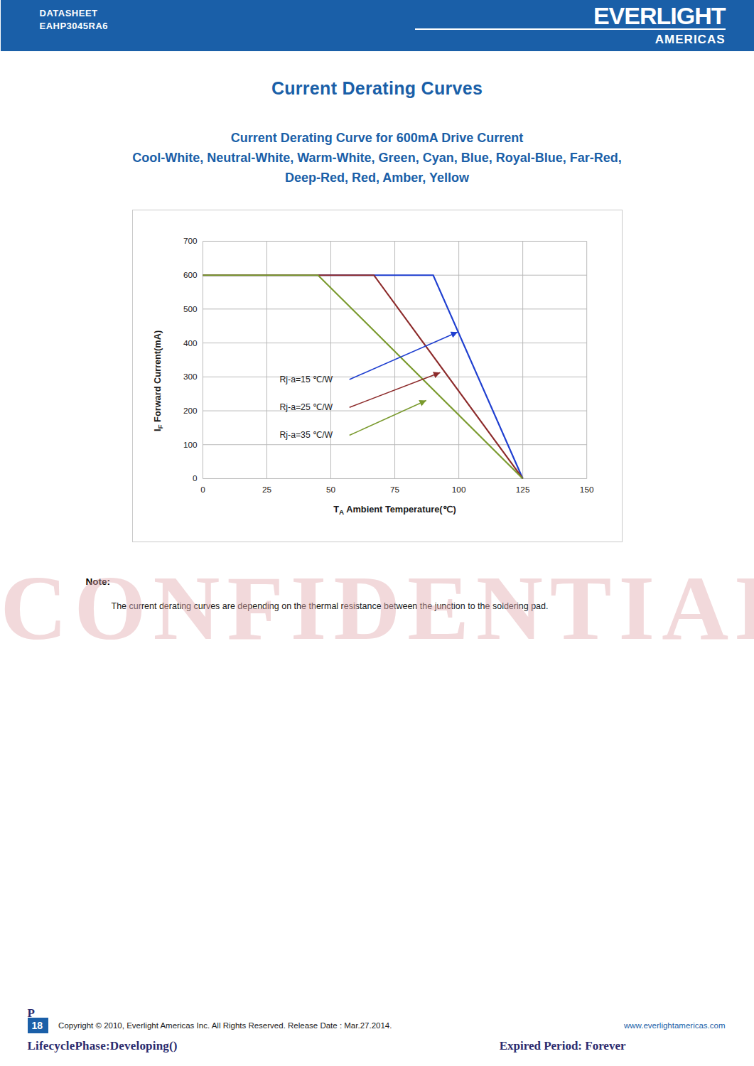DATASHEET
EAHP3045RA6
EVERLIGHT
AMERICAS
Current Derating Curves
Current Derating Curve for 600mA Drive Current
Cool-White, Neutral-White, Warm-White, Green, Cyan, Blue, Royal-Blue, Far-Red,
Deep-Red, Red, Amber, Yellow
0 100 200 300 400 500 600 700 0 25 50 75 100 125 150 IF Forward Current(mA) TA Ambient Temperature(℃) Rj-a=15 ℃/W Rj-a=25 ℃/W Rj-a=35 ℃/W
Note:
The current derating curves are depending on the thermal resistance between the junction to the soldering pad.
CONFIDENTIAL
P
18
Copyright © 2010, Everlight Americas Inc. All Rights Reserved. Release Date : Mar.27.2014.
www.everlightamericas.com
LifecyclePhase:Developing()
Expired Period: Forever